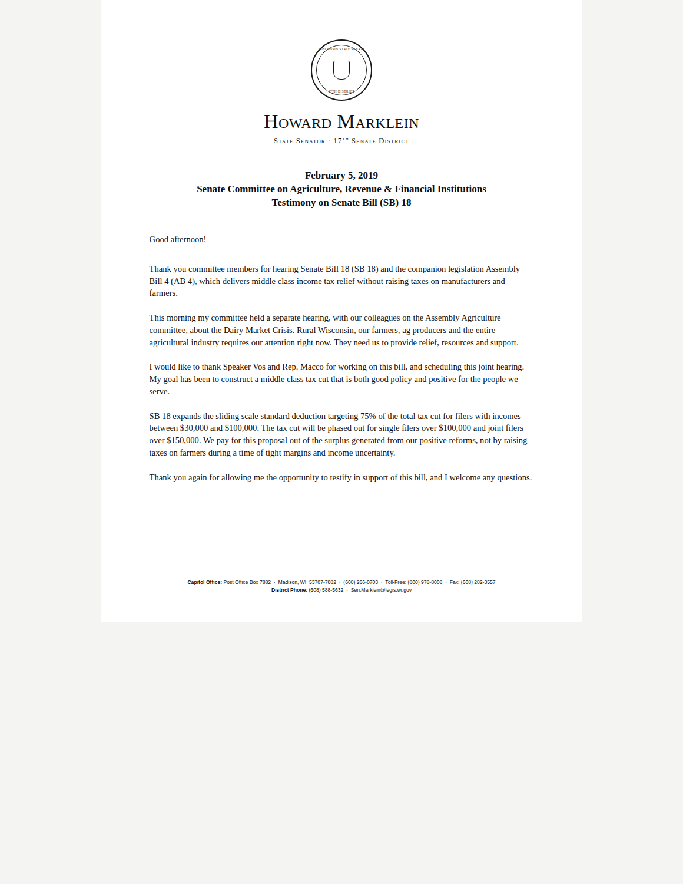Wisconsin State Senate
17th District
Howard Marklein
State Senator · 17th Senate District
February 5, 2019
Senate Committee on Agriculture, Revenue & Financial Institutions
Testimony on Senate Bill (SB) 18
Good afternoon!
Thank you committee members for hearing Senate Bill 18 (SB 18) and the companion legislation Assembly Bill 4 (AB 4), which delivers middle class income tax relief without raising taxes on manufacturers and farmers.
This morning my committee held a separate hearing, with our colleagues on the Assembly Agriculture committee, about the Dairy Market Crisis. Rural Wisconsin, our farmers, ag producers and the entire agricultural industry requires our attention right now. They need us to provide relief, resources and support.
I would like to thank Speaker Vos and Rep. Macco for working on this bill, and scheduling this joint hearing. My goal has been to construct a middle class tax cut that is both good policy and positive for the people we serve.
SB 18 expands the sliding scale standard deduction targeting 75% of the total tax cut for filers with incomes between $30,000 and $100,000. The tax cut will be phased out for single filers over $100,000 and joint filers over $150,000. We pay for this proposal out of the surplus generated from our positive reforms, not by raising taxes on farmers during a time of tight margins and income uncertainty.
Thank you again for allowing me the opportunity to testify in support of this bill, and I welcome any questions.
Capitol Office: Post Office Box 7882 · Madison, WI 53707-7882 · (608) 266-0703 · Toll-Free: (800) 978-8008 · Fax: (608) 282-3557
District Phone: (608) 588-5632 · Sen.Marklein@legis.wi.gov